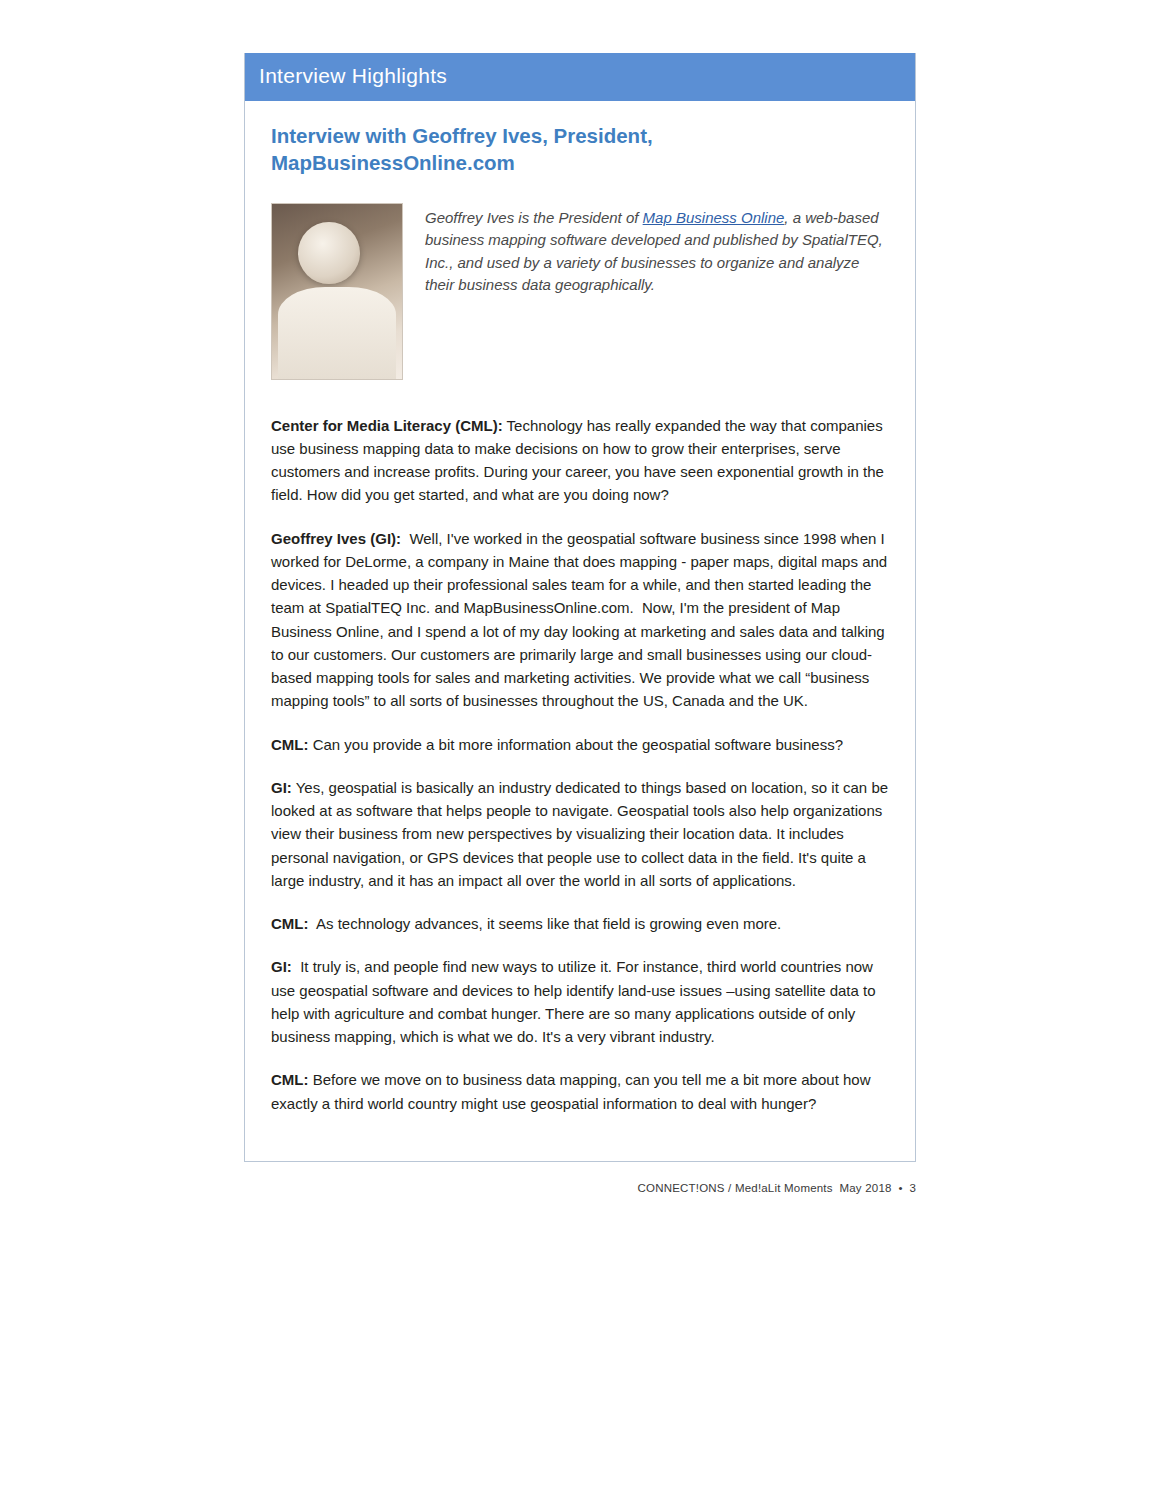Interview Highlights
Interview with Geoffrey Ives, President, MapBusinessOnline.com
Geoffrey Ives is the President of Map Business Online, a web-based business mapping software developed and published by SpatialTEQ, Inc., and used by a variety of businesses to organize and analyze their business data geographically.
Center for Media Literacy (CML): Technology has really expanded the way that companies use business mapping data to make decisions on how to grow their enterprises, serve customers and increase profits. During your career, you have seen exponential growth in the field. How did you get started, and what are you doing now?
Geoffrey Ives (GI): Well, I've worked in the geospatial software business since 1998 when I worked for DeLorme, a company in Maine that does mapping - paper maps, digital maps and devices. I headed up their professional sales team for a while, and then started leading the team at SpatialTEQ Inc. and MapBusinessOnline.com. Now, I'm the president of Map Business Online, and I spend a lot of my day looking at marketing and sales data and talking to our customers. Our customers are primarily large and small businesses using our cloud-based mapping tools for sales and marketing activities. We provide what we call “business mapping tools” to all sorts of businesses throughout the US, Canada and the UK.
CML: Can you provide a bit more information about the geospatial software business?
GI: Yes, geospatial is basically an industry dedicated to things based on location, so it can be looked at as software that helps people to navigate. Geospatial tools also help organizations view their business from new perspectives by visualizing their location data. It includes personal navigation, or GPS devices that people use to collect data in the field. It's quite a large industry, and it has an impact all over the world in all sorts of applications.
CML: As technology advances, it seems like that field is growing even more.
GI: It truly is, and people find new ways to utilize it. For instance, third world countries now use geospatial software and devices to help identify land-use issues –using satellite data to help with agriculture and combat hunger. There are so many applications outside of only business mapping, which is what we do. It's a very vibrant industry.
CML: Before we move on to business data mapping, can you tell me a bit more about how exactly a third world country might use geospatial information to deal with hunger?
CONNECT!ONS / Med!aLit Moments May 2018 • 3